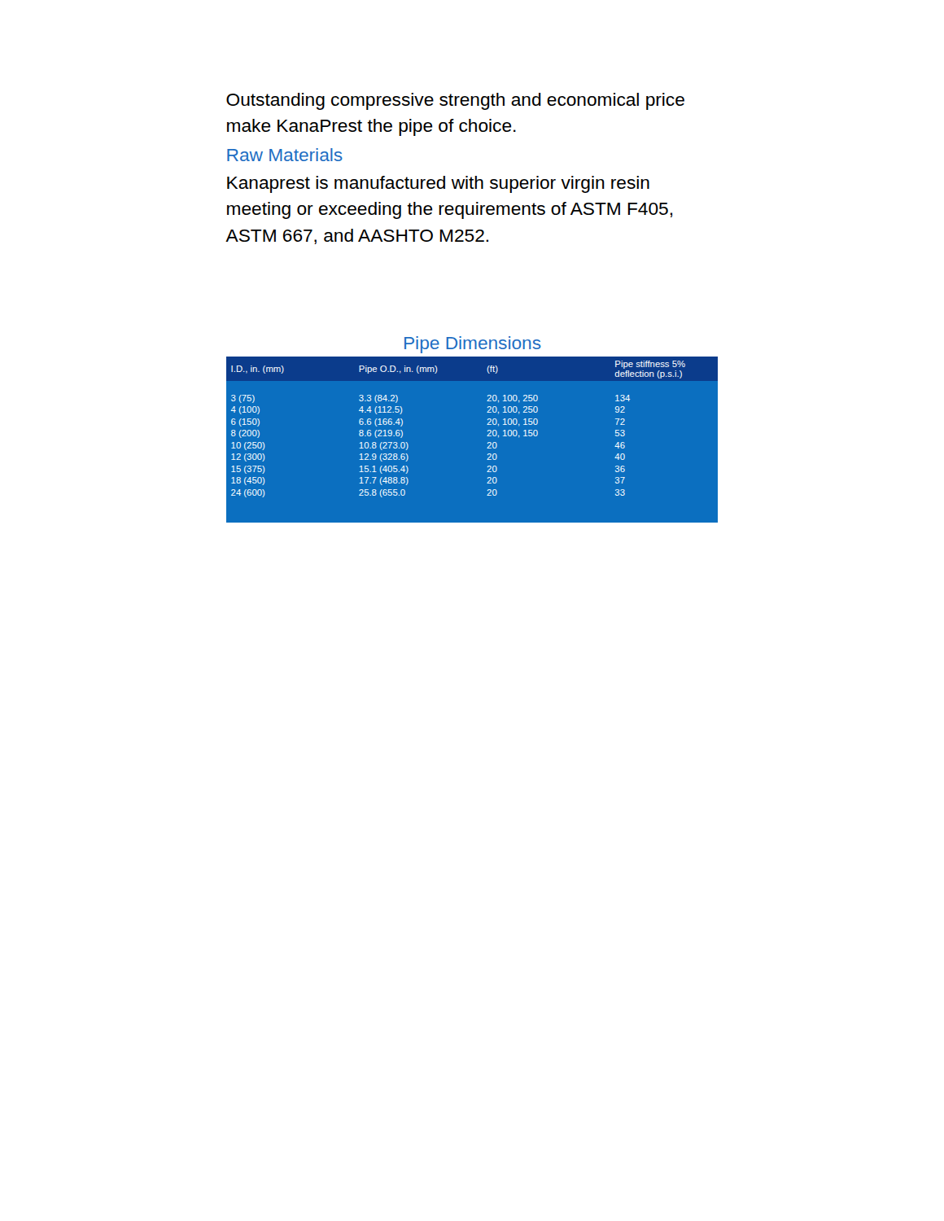Outstanding compressive strength and economical price make KanaPrest the pipe of choice.
Raw Materials
Kanaprest is manufactured with superior virgin resin meeting or exceeding the requirements of ASTM F405, ASTM 667, and AASHTO M252.
Pipe Dimensions
| I.D., in. (mm) | Pipe O.D., in. (mm) | (ft) | Pipe stiffness 5% deflection (p.s.i.) |
| --- | --- | --- | --- |
| 3 (75) | 3.3 (84.2) | 20, 100, 250 | 134 |
| 4 (100) | 4.4 (112.5) | 20, 100, 250 | 92 |
| 6 (150) | 6.6 (166.4) | 20, 100, 150 | 72 |
| 8 (200) | 8.6 (219.6) | 20, 100, 150 | 53 |
| 10 (250) | 10.8 (273.0) | 20 | 46 |
| 12 (300) | 12.9 (328.6) | 20 | 40 |
| 15 (375) | 15.1 (405.4) | 20 | 36 |
| 18 (450) | 17.7 (488.8) | 20 | 37 |
| 24 (600) | 25.8 (655.0 | 20 | 33 |